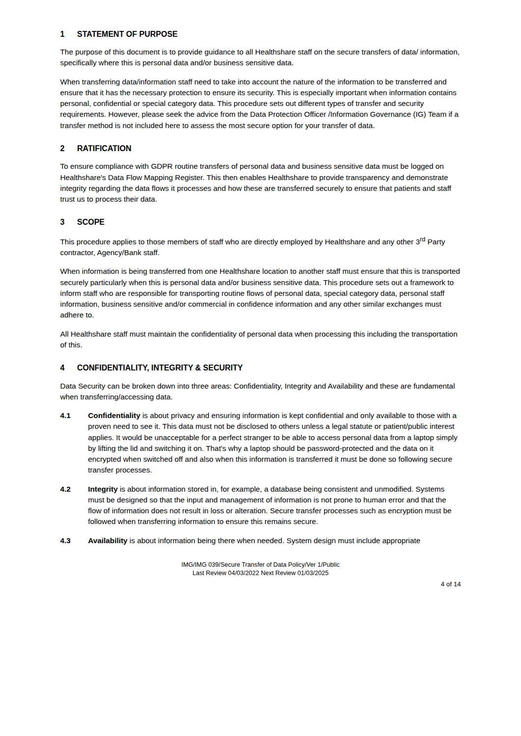1 Statement of Purpose
The purpose of this document is to provide guidance to all Healthshare staff on the secure transfers of data/ information, specifically where this is personal data and/or business sensitive data.
When transferring data/information staff need to take into account the nature of the information to be transferred and ensure that it has the necessary protection to ensure its security. This is especially important when information contains personal, confidential or special category data. This procedure sets out different types of transfer and security requirements. However, please seek the advice from the Data Protection Officer /Information Governance (IG) Team if a transfer method is not included here to assess the most secure option for your transfer of data.
2 Ratification
To ensure compliance with GDPR routine transfers of personal data and business sensitive data must be logged on Healthshare's Data Flow Mapping Register. This then enables Healthshare to provide transparency and demonstrate integrity regarding the data flows it processes and how these are transferred securely to ensure that patients and staff trust us to process their data.
3 Scope
This procedure applies to those members of staff who are directly employed by Healthshare and any other 3rd Party contractor, Agency/Bank staff.
When information is being transferred from one Healthshare location to another staff must ensure that this is transported securely particularly when this is personal data and/or business sensitive data. This procedure sets out a framework to inform staff who are responsible for transporting routine flows of personal data, special category data, personal staff information, business sensitive and/or commercial in confidence information and any other similar exchanges must adhere to.
All Healthshare staff must maintain the confidentiality of personal data when processing this including the transportation of this.
4 Confidentiality, Integrity & Security
Data Security can be broken down into three areas: Confidentiality, Integrity and Availability and these are fundamental when transferring/accessing data.
4.1 Confidentiality is about privacy and ensuring information is kept confidential and only available to those with a proven need to see it. This data must not be disclosed to others unless a legal statute or patient/public interest applies. It would be unacceptable for a perfect stranger to be able to access personal data from a laptop simply by lifting the lid and switching it on. That's why a laptop should be password-protected and the data on it encrypted when switched off and also when this information is transferred it must be done so following secure transfer processes.
4.2 Integrity is about information stored in, for example, a database being consistent and unmodified. Systems must be designed so that the input and management of information is not prone to human error and that the flow of information does not result in loss or alteration. Secure transfer processes such as encryption must be followed when transferring information to ensure this remains secure.
4.3 Availability is about information being there when needed. System design must include appropriate
IMG/IMG 039/Secure Transfer of Data Policy/Ver 1/Public
Last Review 04/03/2022 Next Review 01/03/2025
4 of 14